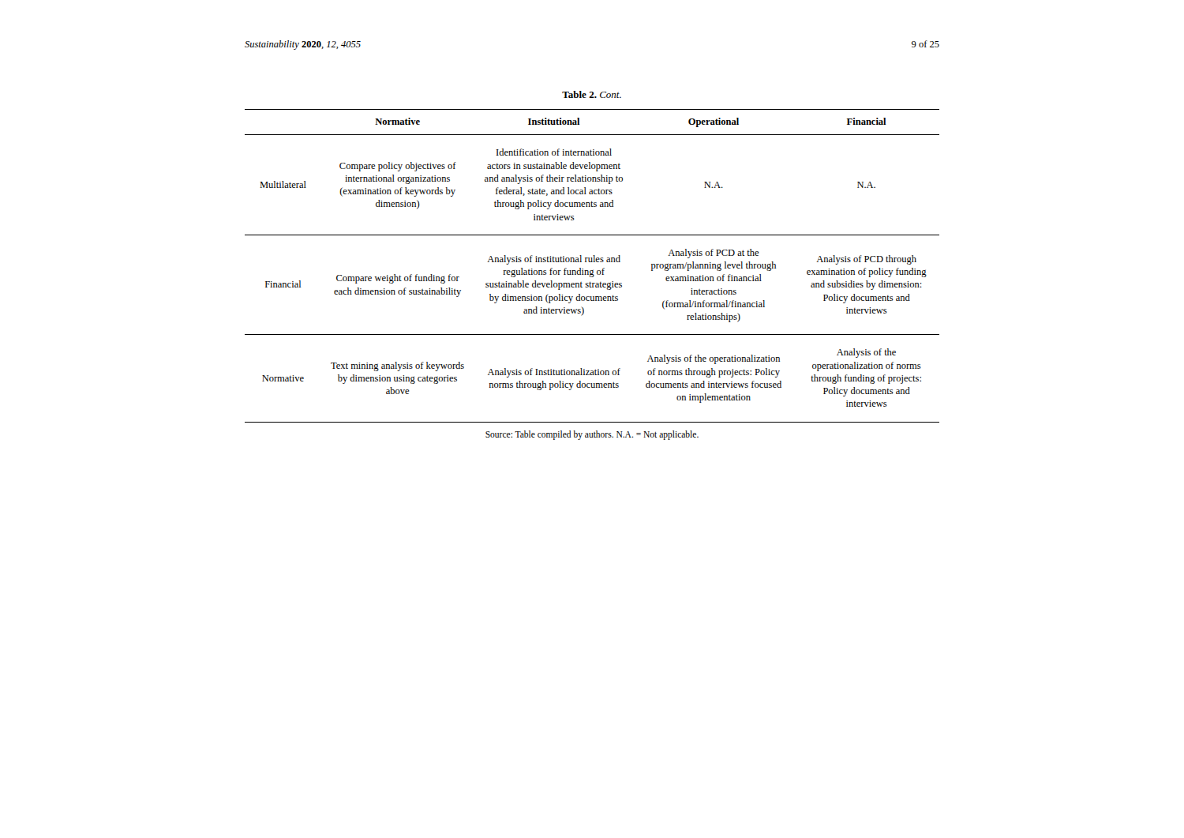Sustainability 2020, 12, 4055
9 of 25
Table 2. Cont.
| | Normative | Institutional | Operational | Financial |
| --- | --- | --- | --- | --- |
| Multilateral | Compare policy objectives of international organizations (examination of keywords by dimension) | Identification of international actors in sustainable development and analysis of their relationship to federal, state, and local actors through policy documents and interviews | N.A. | N.A. |
| Financial | Compare weight of funding for each dimension of sustainability | Analysis of institutional rules and regulations for funding of sustainable development strategies by dimension (policy documents and interviews) | Analysis of PCD at the program/planning level through examination of financial interactions (formal/informal/financial relationships) | Analysis of PCD through examination of policy funding and subsidies by dimension: Policy documents and interviews |
| Normative | Text mining analysis of keywords by dimension using categories above | Analysis of Institutionalization of norms through policy documents | Analysis of the operationalization of norms through projects: Policy documents and interviews focused on implementation | Analysis of the operationalization of norms through funding of projects: Policy documents and interviews |
Source: Table compiled by authors. N.A. = Not applicable.